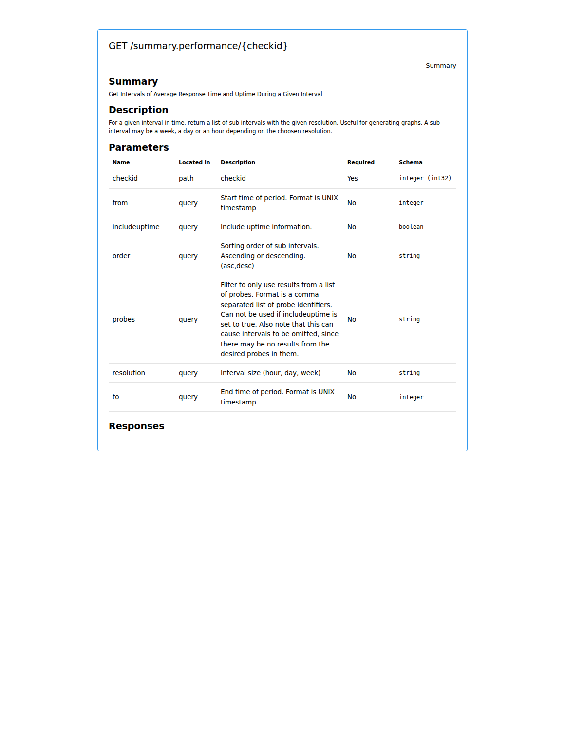GET /summary.performance/{checkid}
Summary
Summary
Get Intervals of Average Response Time and Uptime During a Given Interval
Description
For a given interval in time, return a list of sub intervals with the given resolution. Useful for generating graphs. A sub interval may be a week, a day or an hour depending on the choosen resolution.
Parameters
| Name | Located in | Description | Required | Schema |
| --- | --- | --- | --- | --- |
| checkid | path | checkid | Yes | integer (int32) |
| from | query | Start time of period. Format is UNIX timestamp | No | integer |
| includeuptime | query | Include uptime information. | No | boolean |
| order | query | Sorting order of sub intervals. Ascending or descending. (asc,desc) | No | string |
| probes | query | Filter to only use results from a list of probes. Format is a comma separated list of probe identifiers. Can not be used if includeuptime is set to true. Also note that this can cause intervals to be omitted, since there may be no results from the desired probes in them. | No | string |
| resolution | query | Interval size (hour, day, week) | No | string |
| to | query | End time of period. Format is UNIX timestamp | No | integer |
Responses